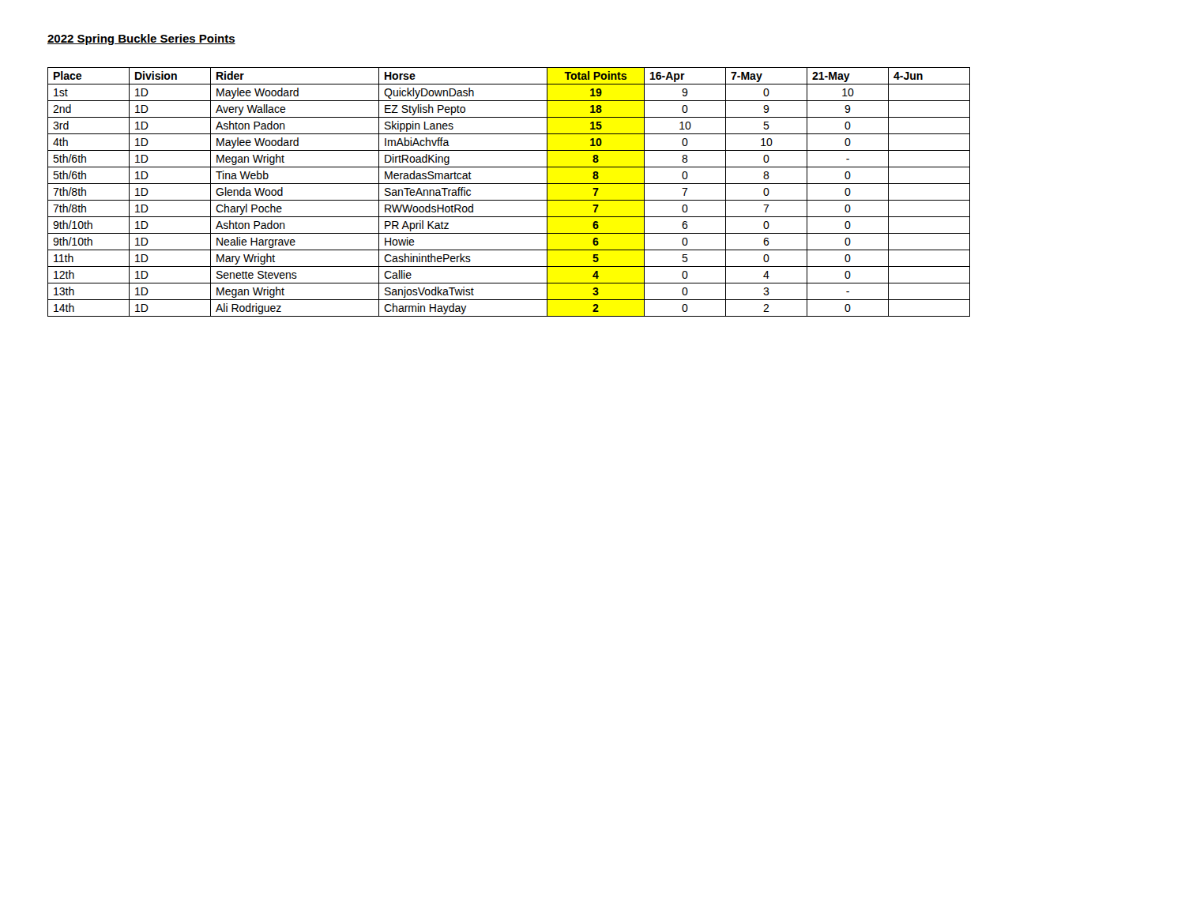2022 Spring Buckle Series Points
| Place | Division | Rider | Horse | Total Points | 16-Apr | 7-May | 21-May | 4-Jun |
| --- | --- | --- | --- | --- | --- | --- | --- | --- |
| 1st | 1D | Maylee Woodard | QuicklyDownDash | 19 | 9 | 0 | 10 | |
| 2nd | 1D | Avery Wallace | EZ Stylish Pepto | 18 | 0 | 9 | 9 | |
| 3rd | 1D | Ashton Padon | Skippin Lanes | 15 | 10 | 5 | 0 | |
| 4th | 1D | Maylee Woodard | ImAbiAchvffa | 10 | 0 | 10 | 0 | |
| 5th/6th | 1D | Megan Wright | DirtRoadKing | 8 | 8 | 0 | - | |
| 5th/6th | 1D | Tina Webb | MeradasSmartcat | 8 | 0 | 8 | 0 | |
| 7th/8th | 1D | Glenda Wood | SanTeAnnaTraffic | 7 | 7 | 0 | 0 | |
| 7th/8th | 1D | Charyl Poche | RWWoodsHotRod | 7 | 0 | 7 | 0 | |
| 9th/10th | 1D | Ashton Padon | PR April Katz | 6 | 6 | 0 | 0 | |
| 9th/10th | 1D | Nealie Hargrave | Howie | 6 | 0 | 6 | 0 | |
| 11th | 1D | Mary Wright | CashininthePerks | 5 | 5 | 0 | 0 | |
| 12th | 1D | Senette Stevens | Callie | 4 | 0 | 4 | 0 | |
| 13th | 1D | Megan Wright | SanjosVodkaTwist | 3 | 0 | 3 | - | |
| 14th | 1D | Ali Rodriguez | Charmin Hayday | 2 | 0 | 2 | 0 | |